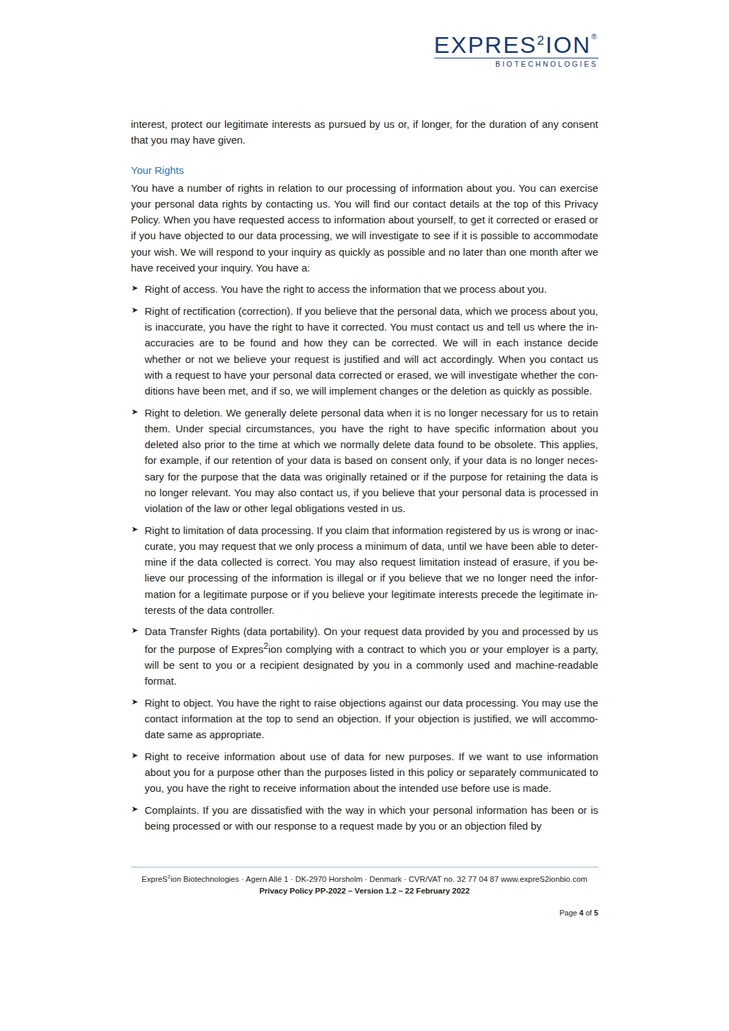EXPRES2ION®
Biotechnologies
interest, protect our legitimate interests as pursued by us or, if longer, for the duration of any consent that you may have given.
Your Rights
You have a number of rights in relation to our processing of information about you. You can exercise your personal data rights by contacting us. You will find our contact details at the top of this Privacy Policy. When you have requested access to information about yourself, to get it corrected or erased or if you have objected to our data processing, we will investigate to see if it is possible to accommodate your wish. We will respond to your inquiry as quickly as possible and no later than one month after we have received your inquiry. You have a:
Right of access. You have the right to access the information that we process about you.
Right of rectification (correction). If you believe that the personal data, which we process about you, is inaccurate, you have the right to have it corrected. You must contact us and tell us where the inaccuracies are to be found and how they can be corrected. We will in each instance decide whether or not we believe your request is justified and will act accordingly. When you contact us with a request to have your personal data corrected or erased, we will investigate whether the conditions have been met, and if so, we will implement changes or the deletion as quickly as possible.
Right to deletion. We generally delete personal data when it is no longer necessary for us to retain them. Under special circumstances, you have the right to have specific information about you deleted also prior to the time at which we normally delete data found to be obsolete. This applies, for example, if our retention of your data is based on consent only, if your data is no longer necessary for the purpose that the data was originally retained or if the purpose for retaining the data is no longer relevant. You may also contact us, if you believe that your personal data is processed in violation of the law or other legal obligations vested in us.
Right to limitation of data processing. If you claim that information registered by us is wrong or inaccurate, you may request that we only process a minimum of data, until we have been able to determine if the data collected is correct. You may also request limitation instead of erasure, if you believe our processing of the information is illegal or if you believe that we no longer need the information for a legitimate purpose or if you believe your legitimate interests precede the legitimate interests of the data controller.
Data Transfer Rights (data portability). On your request data provided by you and processed by us for the purpose of Expres2ion complying with a contract to which you or your employer is a party, will be sent to you or a recipient designated by you in a commonly used and machine-readable format.
Right to object. You have the right to raise objections against our data processing. You may use the contact information at the top to send an objection. If your objection is justified, we will accommodate same as appropriate.
Right to receive information about use of data for new purposes. If we want to use information about you for a purpose other than the purposes listed in this policy or separately communicated to you, you have the right to receive information about the intended use before use is made.
Complaints. If you are dissatisfied with the way in which your personal information has been or is being processed or with our response to a request made by you or an objection filed by
ExpreS2ion Biotechnologies · Agern Allé 1 · DK-2970 Horsholm · Denmark · CVR/VAT no. 32 77 04 87 www.expreS2ionbio.com
Privacy Policy PP-2022 – Version 1.2 – 22 February 2022
Page 4 of 5